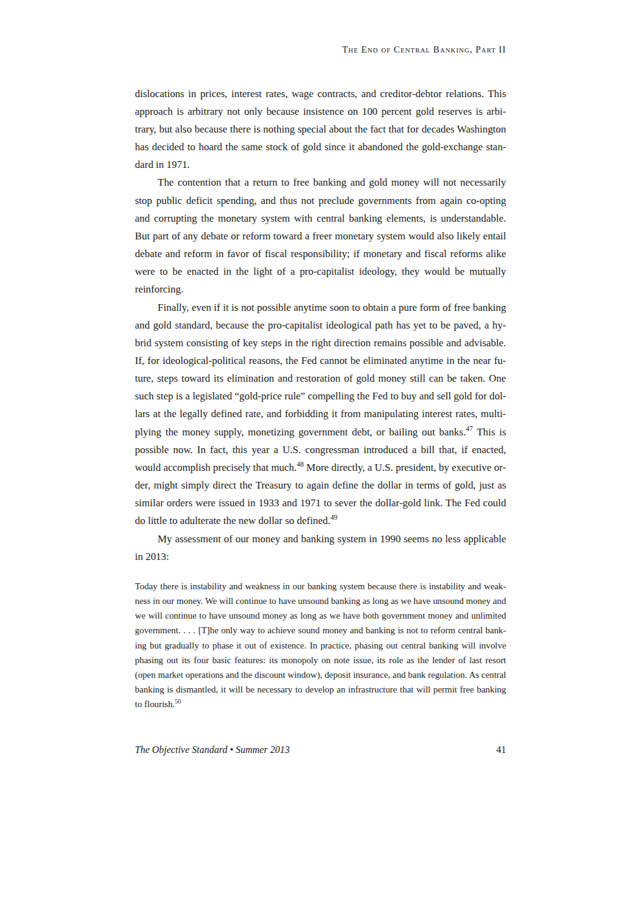The End of Central Banking, Part II
dislocations in prices, interest rates, wage contracts, and creditor-debtor relations. This approach is arbitrary not only because insistence on 100 percent gold reserves is arbitrary, but also because there is nothing special about the fact that for decades Washington has decided to hoard the same stock of gold since it abandoned the gold-exchange standard in 1971.
The contention that a return to free banking and gold money will not necessarily stop public deficit spending, and thus not preclude governments from again co-opting and corrupting the monetary system with central banking elements, is understandable. But part of any debate or reform toward a freer monetary system would also likely entail debate and reform in favor of fiscal responsibility; if monetary and fiscal reforms alike were to be enacted in the light of a pro-capitalist ideology, they would be mutually reinforcing.
Finally, even if it is not possible anytime soon to obtain a pure form of free banking and gold standard, because the pro-capitalist ideological path has yet to be paved, a hybrid system consisting of key steps in the right direction remains possible and advisable. If, for ideological-political reasons, the Fed cannot be eliminated anytime in the near future, steps toward its elimination and restoration of gold money still can be taken. One such step is a legislated “gold-price rule” compelling the Fed to buy and sell gold for dollars at the legally defined rate, and forbidding it from manipulating interest rates, multiplying the money supply, monetizing government debt, or bailing out banks.47 This is possible now. In fact, this year a U.S. congressman introduced a bill that, if enacted, would accomplish precisely that much.48 More directly, a U.S. president, by executive order, might simply direct the Treasury to again define the dollar in terms of gold, just as similar orders were issued in 1933 and 1971 to sever the dollar-gold link. The Fed could do little to adulterate the new dollar so defined.49
My assessment of our money and banking system in 1990 seems no less applicable in 2013:
Today there is instability and weakness in our banking system because there is instability and weakness in our money. We will continue to have unsound banking as long as we have unsound money and we will continue to have unsound money as long as we have both government money and unlimited government. . . . [T]he only way to achieve sound money and banking is not to reform central banking but gradually to phase it out of existence. In practice, phasing out central banking will involve phasing out its four basic features: its monopoly on note issue, its role as the lender of last resort (open market operations and the discount window), deposit insurance, and bank regulation. As central banking is dismantled, it will be necessary to develop an infrastructure that will permit free banking to flourish.50
The Objective Standard • Summer 2013 41